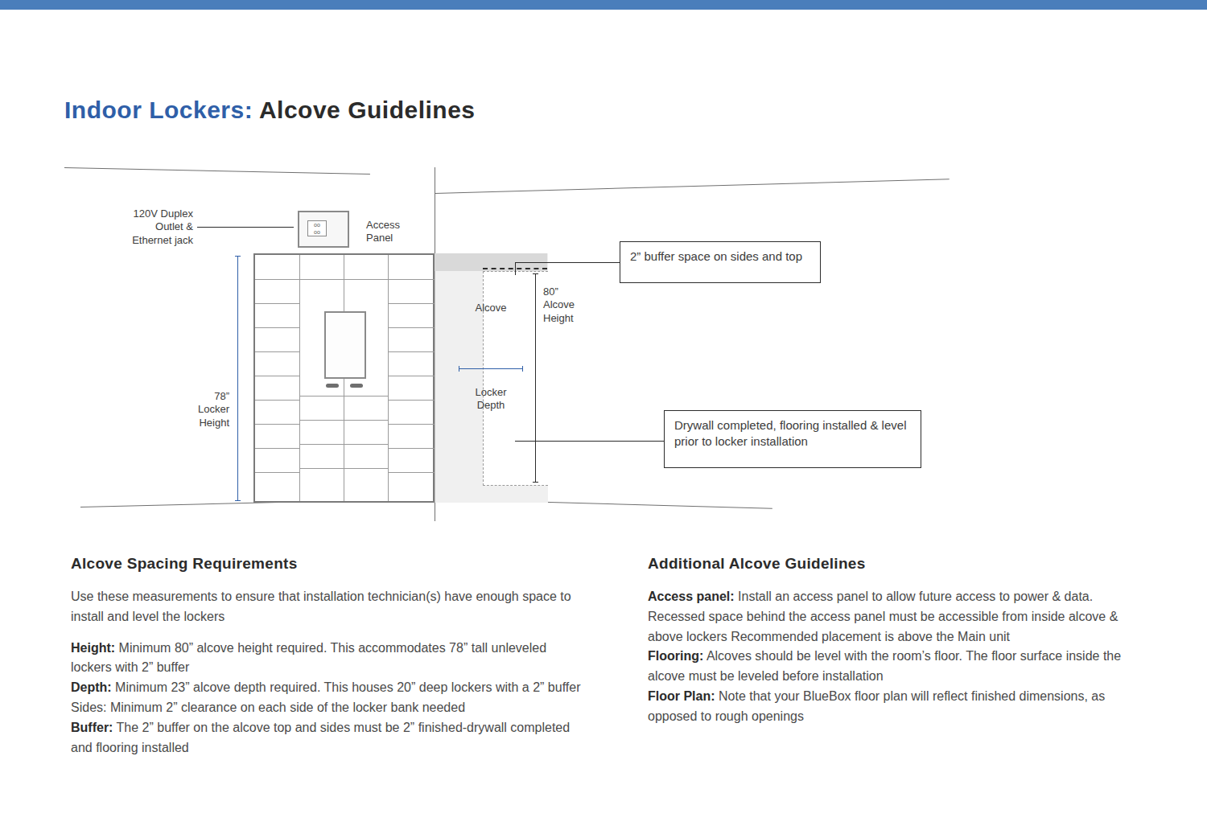Indoor Lockers: Alcove Guidelines
oo
oo
120V Duplex
Outlet &
Ethernet jack
Access
Panel
Alcove
Locker
Depth
78”
Locker
Height
80”
Alcove
Height
2” buffer space on sides and top
Drywall completed, flooring installed & level prior to locker installation
Alcove Spacing Requirements
Use these measurements to ensure that installation technician(s) have enough space to install and level the lockers
Height: Minimum 80” alcove height required. This accommodates 78” tall unleveled lockers with 2” buffer
Depth: Minimum 23” alcove depth required. This houses 20” deep lockers with a 2” buffer
Sides: Minimum 2” clearance on each side of the locker bank needed
Buffer: The 2” buffer on the alcove top and sides must be 2” finished-drywall completed and flooring installed
Additional Alcove Guidelines
Access panel: Install an access panel to allow future access to power & data. Recessed space behind the access panel must be accessible from inside alcove & above lockers Recommended placement is above the Main unit
Flooring: Alcoves should be level with the room’s floor. The floor surface inside the alcove must be leveled before installation
Floor Plan: Note that your BlueBox floor plan will reflect finished dimensions, as opposed to rough openings